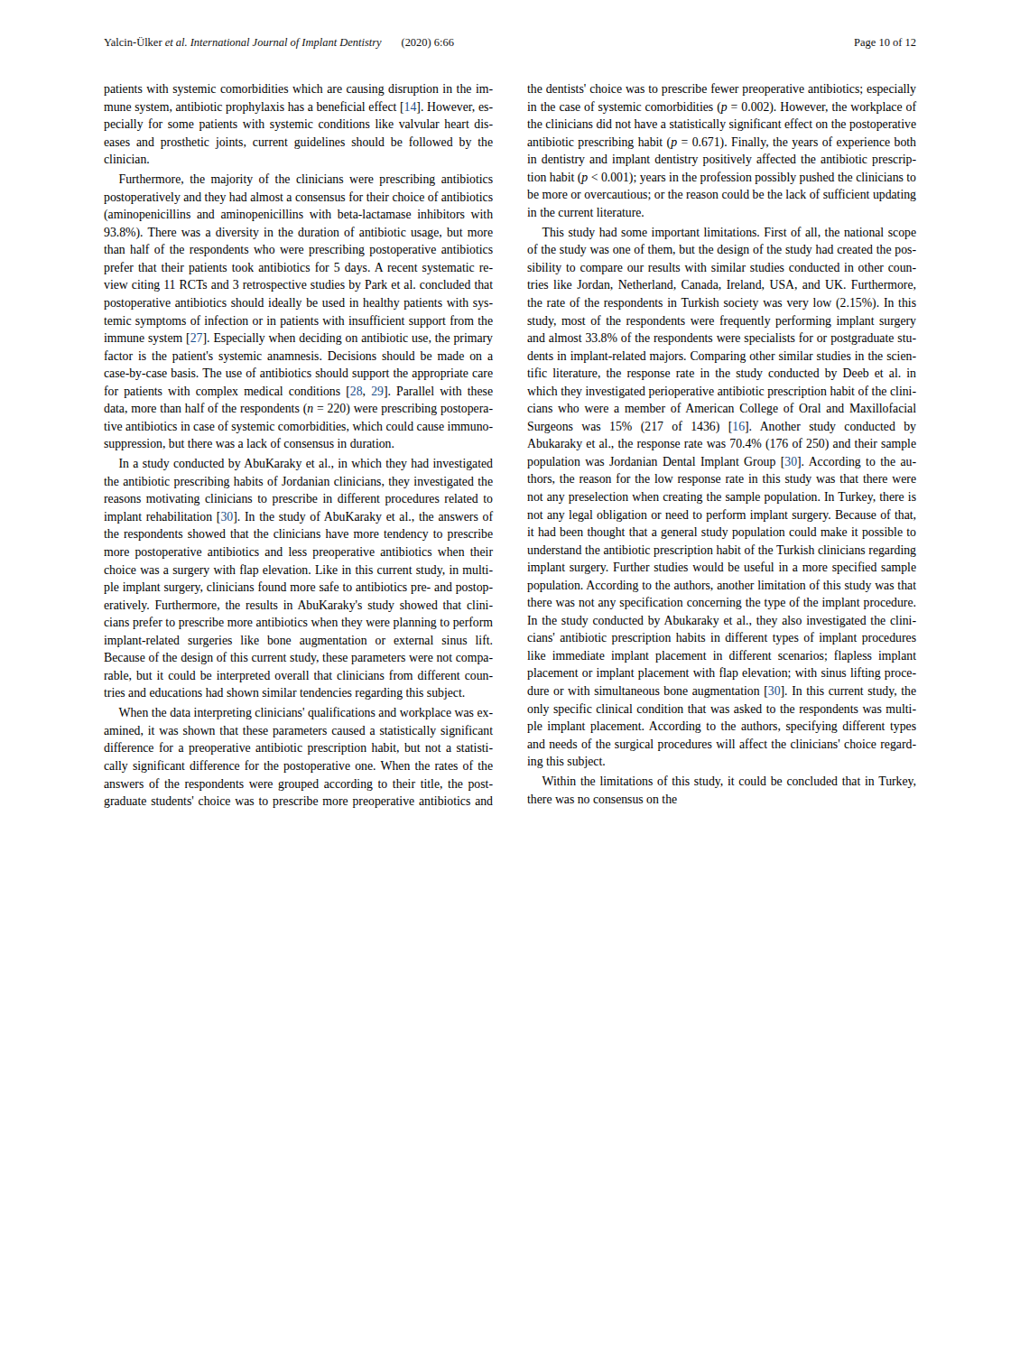Yalcin-Ülker et al. International Journal of Implant Dentistry (2020) 6:66
Page 10 of 12
patients with systemic comorbidities which are causing disruption in the immune system, antibiotic prophylaxis has a beneficial effect [14]. However, especially for some patients with systemic conditions like valvular heart diseases and prosthetic joints, current guidelines should be followed by the clinician.
Furthermore, the majority of the clinicians were prescribing antibiotics postoperatively and they had almost a consensus for their choice of antibiotics (aminopenicillins and aminopenicillins with beta-lactamase inhibitors with 93.8%). There was a diversity in the duration of antibiotic usage, but more than half of the respondents who were prescribing postoperative antibiotics prefer that their patients took antibiotics for 5 days. A recent systematic review citing 11 RCTs and 3 retrospective studies by Park et al. concluded that postoperative antibiotics should ideally be used in healthy patients with systemic symptoms of infection or in patients with insufficient support from the immune system [27]. Especially when deciding on antibiotic use, the primary factor is the patient's systemic anamnesis. Decisions should be made on a case-by-case basis. The use of antibiotics should support the appropriate care for patients with complex medical conditions [28, 29]. Parallel with these data, more than half of the respondents (n = 220) were prescribing postoperative antibiotics in case of systemic comorbidities, which could cause immunosuppression, but there was a lack of consensus in duration.
In a study conducted by AbuKaraky et al., in which they had investigated the antibiotic prescribing habits of Jordanian clinicians, they investigated the reasons motivating clinicians to prescribe in different procedures related to implant rehabilitation [30]. In the study of AbuKaraky et al., the answers of the respondents showed that the clinicians have more tendency to prescribe more postoperative antibiotics and less preoperative antibiotics when their choice was a surgery with flap elevation. Like in this current study, in multiple implant surgery, clinicians found more safe to antibiotics pre- and postoperatively. Furthermore, the results in AbuKaraky's study showed that clinicians prefer to prescribe more antibiotics when they were planning to perform implant-related surgeries like bone augmentation or external sinus lift. Because of the design of this current study, these parameters were not comparable, but it could be interpreted overall that clinicians from different countries and educations had shown similar tendencies regarding this subject.
When the data interpreting clinicians' qualifications and workplace was examined, it was shown that these parameters caused a statistically significant difference for a preoperative antibiotic prescription habit, but not a statistically significant difference for the postoperative one. When the rates of the answers of the respondents were grouped according to their title, the postgraduate students' choice was to prescribe more preoperative antibiotics and the dentists' choice was to prescribe fewer preoperative antibiotics; especially in the case of systemic comorbidities (p = 0.002). However, the workplace of the clinicians did not have a statistically significant effect on the postoperative antibiotic prescribing habit (p = 0.671). Finally, the years of experience both in dentistry and implant dentistry positively affected the antibiotic prescription habit (p < 0.001); years in the profession possibly pushed the clinicians to be more or overcautious; or the reason could be the lack of sufficient updating in the current literature.
This study had some important limitations. First of all, the national scope of the study was one of them, but the design of the study had created the possibility to compare our results with similar studies conducted in other countries like Jordan, Netherland, Canada, Ireland, USA, and UK. Furthermore, the rate of the respondents in Turkish society was very low (2.15%). In this study, most of the respondents were frequently performing implant surgery and almost 33.8% of the respondents were specialists for or postgraduate students in implant-related majors. Comparing other similar studies in the scientific literature, the response rate in the study conducted by Deeb et al. in which they investigated perioperative antibiotic prescription habit of the clinicians who were a member of American College of Oral and Maxillofacial Surgeons was 15% (217 of 1436) [16]. Another study conducted by Abukaraky et al., the response rate was 70.4% (176 of 250) and their sample population was Jordanian Dental Implant Group [30]. According to the authors, the reason for the low response rate in this study was that there were not any preselection when creating the sample population. In Turkey, there is not any legal obligation or need to perform implant surgery. Because of that, it had been thought that a general study population could make it possible to understand the antibiotic prescription habit of the Turkish clinicians regarding implant surgery. Further studies would be useful in a more specified sample population. According to the authors, another limitation of this study was that there was not any specification concerning the type of the implant procedure. In the study conducted by Abukaraky et al., they also investigated the clinicians' antibiotic prescription habits in different types of implant procedures like immediate implant placement in different scenarios; flapless implant placement or implant placement with flap elevation; with sinus lifting procedure or with simultaneous bone augmentation [30]. In this current study, the only specific clinical condition that was asked to the respondents was multiple implant placement. According to the authors, specifying different types and needs of the surgical procedures will affect the clinicians' choice regarding this subject.
Within the limitations of this study, it could be concluded that in Turkey, there was no consensus on the